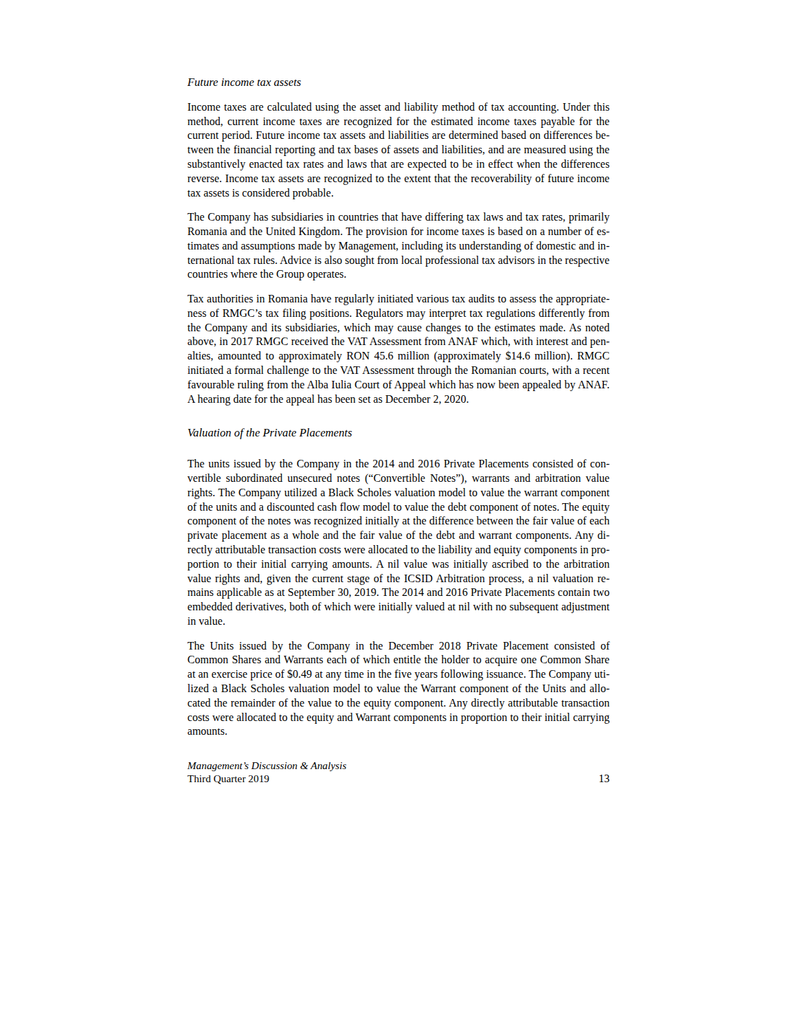Future income tax assets
Income taxes are calculated using the asset and liability method of tax accounting. Under this method, current income taxes are recognized for the estimated income taxes payable for the current period. Future income tax assets and liabilities are determined based on differences between the financial reporting and tax bases of assets and liabilities, and are measured using the substantively enacted tax rates and laws that are expected to be in effect when the differences reverse. Income tax assets are recognized to the extent that the recoverability of future income tax assets is considered probable.
The Company has subsidiaries in countries that have differing tax laws and tax rates, primarily Romania and the United Kingdom. The provision for income taxes is based on a number of estimates and assumptions made by Management, including its understanding of domestic and international tax rules. Advice is also sought from local professional tax advisors in the respective countries where the Group operates.
Tax authorities in Romania have regularly initiated various tax audits to assess the appropriateness of RMGC’s tax filing positions. Regulators may interpret tax regulations differently from the Company and its subsidiaries, which may cause changes to the estimates made. As noted above, in 2017 RMGC received the VAT Assessment from ANAF which, with interest and penalties, amounted to approximately RON 45.6 million (approximately $14.6 million). RMGC initiated a formal challenge to the VAT Assessment through the Romanian courts, with a recent favourable ruling from the Alba Iulia Court of Appeal which has now been appealed by ANAF. A hearing date for the appeal has been set as December 2, 2020.
Valuation of the Private Placements
The units issued by the Company in the 2014 and 2016 Private Placements consisted of convertible subordinated unsecured notes (“Convertible Notes”), warrants and arbitration value rights. The Company utilized a Black Scholes valuation model to value the warrant component of the units and a discounted cash flow model to value the debt component of notes. The equity component of the notes was recognized initially at the difference between the fair value of each private placement as a whole and the fair value of the debt and warrant components. Any directly attributable transaction costs were allocated to the liability and equity components in proportion to their initial carrying amounts. A nil value was initially ascribed to the arbitration value rights and, given the current stage of the ICSID Arbitration process, a nil valuation remains applicable as at September 30, 2019. The 2014 and 2016 Private Placements contain two embedded derivatives, both of which were initially valued at nil with no subsequent adjustment in value.
The Units issued by the Company in the December 2018 Private Placement consisted of Common Shares and Warrants each of which entitle the holder to acquire one Common Share at an exercise price of $0.49 at any time in the five years following issuance. The Company utilized a Black Scholes valuation model to value the Warrant component of the Units and allocated the remainder of the value to the equity component. Any directly attributable transaction costs were allocated to the equity and Warrant components in proportion to their initial carrying amounts.
Management’s Discussion & Analysis
Third Quarter 2019 13